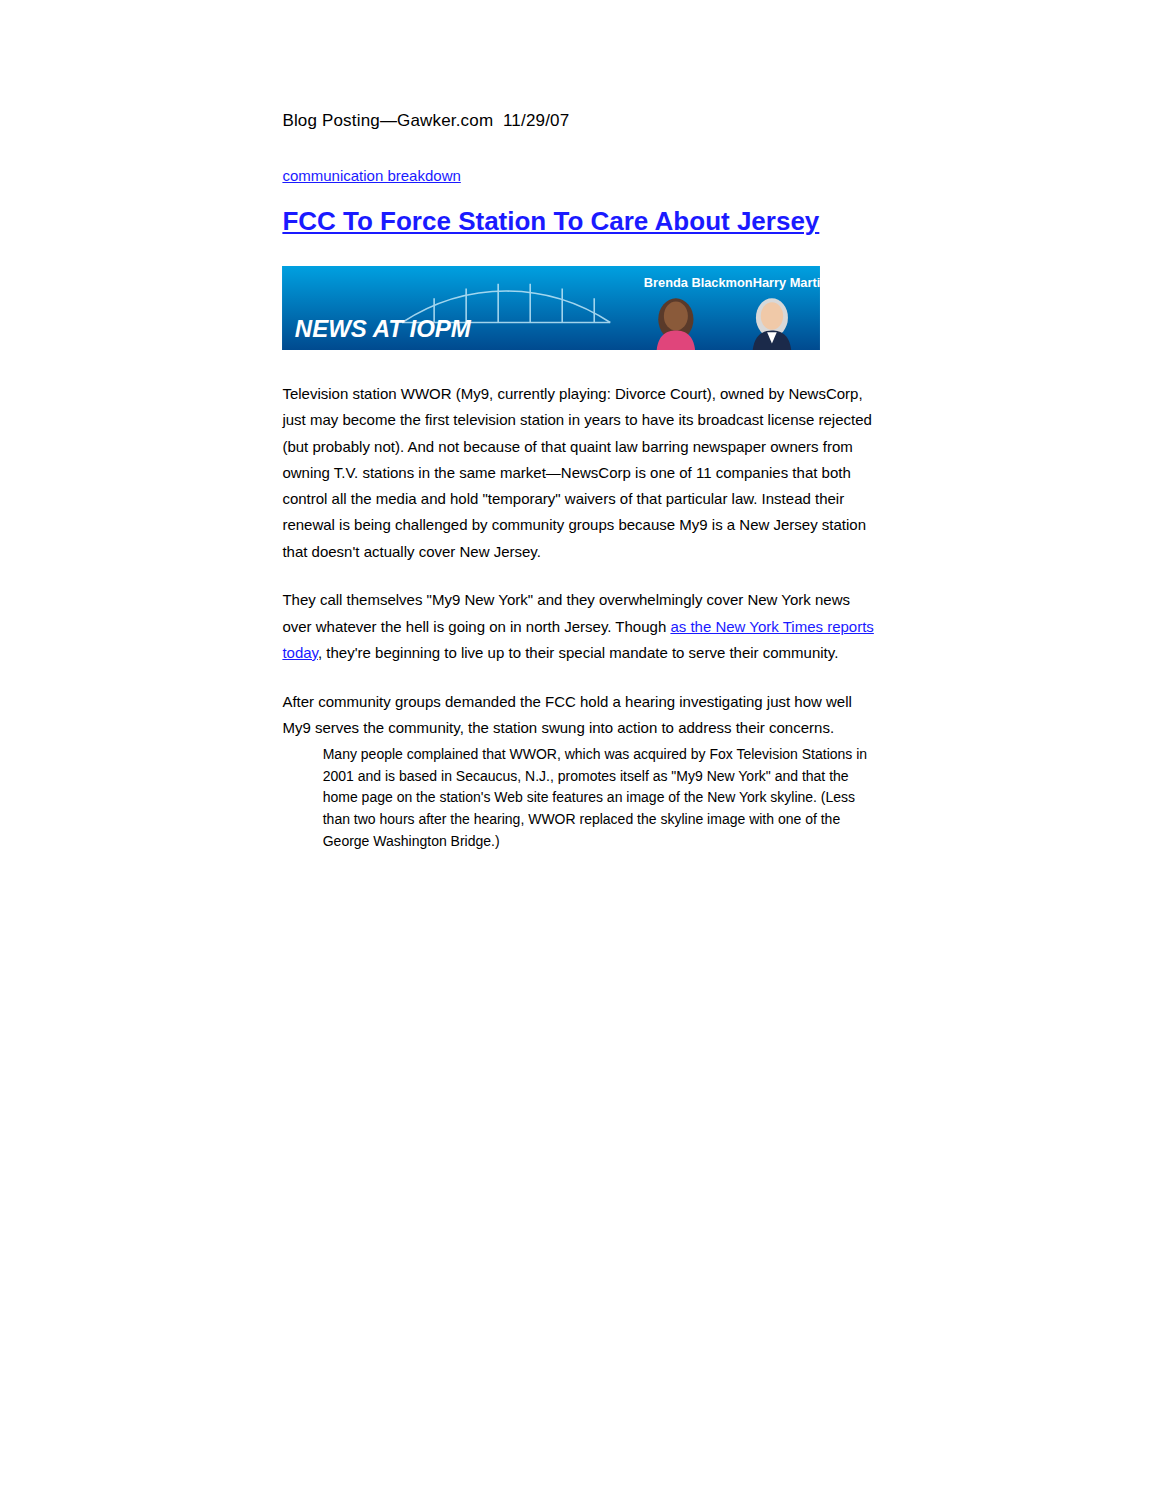Blog Posting—Gawker.com 11/29/07
communication breakdown
FCC To Force Station To Care About Jersey
Television station WWOR (My9, currently playing: Divorce Court), owned by NewsCorp, just may become the first television station in years to have its broadcast license rejected (but probably not). And not because of that quaint law barring newspaper owners from owning T.V. stations in the same market—NewsCorp is one of 11 companies that both control all the media and hold "temporary" waivers of that particular law. Instead their renewal is being challenged by community groups because My9 is a New Jersey station that doesn't actually cover New Jersey.
They call themselves "My9 New York" and they overwhelmingly cover New York news over whatever the hell is going on in north Jersey. Though as the New York Times reports today, they're beginning to live up to their special mandate to serve their community.
After community groups demanded the FCC hold a hearing investigating just how well My9 serves the community, the station swung into action to address their concerns.
Many people complained that WWOR, which was acquired by Fox Television Stations in 2001 and is based in Secaucus, N.J., promotes itself as "My9 New York" and that the home page on the station's Web site features an image of the New York skyline. (Less than two hours after the hearing, WWOR replaced the skyline image with one of the George Washington Bridge.)